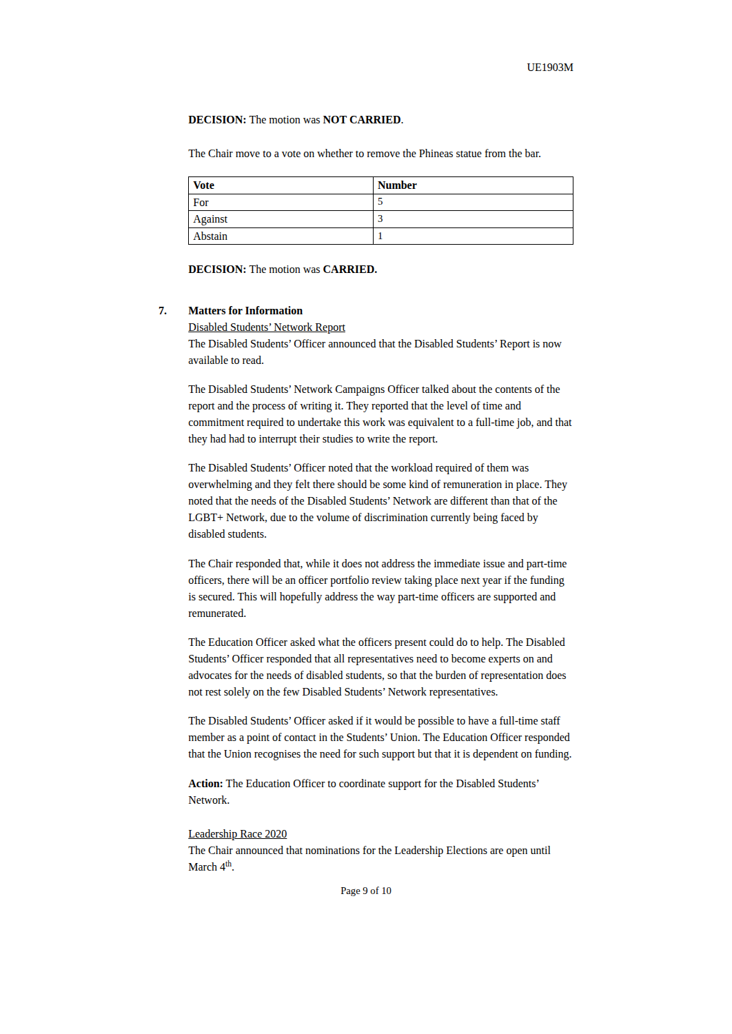UE1903M
DECISION: The motion was NOT CARRIED.
The Chair move to a vote on whether to remove the Phineas statue from the bar.
| Vote | Number |
| --- | --- |
| For | 5 |
| Against | 3 |
| Abstain | 1 |
DECISION: The motion was CARRIED.
7.
Matters for Information
Disabled Students’ Network Report
The Disabled Students’ Officer announced that the Disabled Students’ Report is now available to read.
The Disabled Students’ Network Campaigns Officer talked about the contents of the report and the process of writing it. They reported that the level of time and commitment required to undertake this work was equivalent to a full-time job, and that they had had to interrupt their studies to write the report.
The Disabled Students’ Officer noted that the workload required of them was overwhelming and they felt there should be some kind of remuneration in place. They noted that the needs of the Disabled Students’ Network are different than that of the LGBT+ Network, due to the volume of discrimination currently being faced by disabled students.
The Chair responded that, while it does not address the immediate issue and part-time officers, there will be an officer portfolio review taking place next year if the funding is secured. This will hopefully address the way part-time officers are supported and remunerated.
The Education Officer asked what the officers present could do to help. The Disabled Students’ Officer responded that all representatives need to become experts on and advocates for the needs of disabled students, so that the burden of representation does not rest solely on the few Disabled Students’ Network representatives.
The Disabled Students’ Officer asked if it would be possible to have a full-time staff member as a point of contact in the Students’ Union. The Education Officer responded that the Union recognises the need for such support but that it is dependent on funding.
Action: The Education Officer to coordinate support for the Disabled Students’ Network.
Leadership Race 2020
The Chair announced that nominations for the Leadership Elections are open until March 4th.
Page 9 of 10